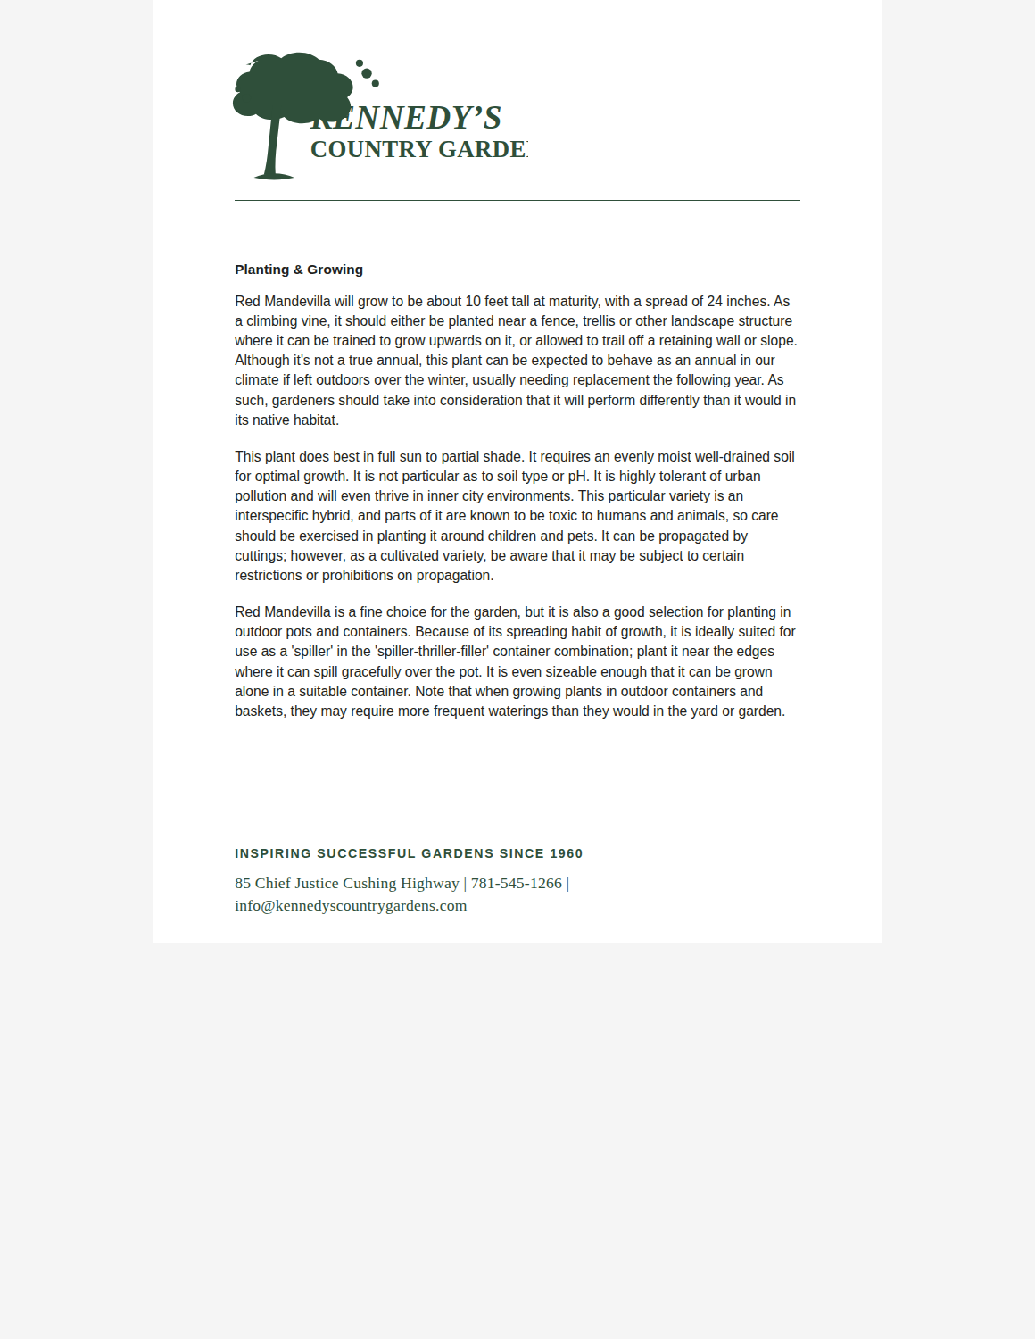Kennedy's Country Gardens KENNEDY’S COUNTRY GARDENS
Planting & Growing
Red Mandevilla will grow to be about 10 feet tall at maturity, with a spread of 24 inches. As a climbing vine, it should either be planted near a fence, trellis or other landscape structure where it can be trained to grow upwards on it, or allowed to trail off a retaining wall or slope. Although it's not a true annual, this plant can be expected to behave as an annual in our climate if left outdoors over the winter, usually needing replacement the following year. As such, gardeners should take into consideration that it will perform differently than it would in its native habitat.
This plant does best in full sun to partial shade. It requires an evenly moist well-drained soil for optimal growth. It is not particular as to soil type or pH. It is highly tolerant of urban pollution and will even thrive in inner city environments. This particular variety is an interspecific hybrid, and parts of it are known to be toxic to humans and animals, so care should be exercised in planting it around children and pets. It can be propagated by cuttings; however, as a cultivated variety, be aware that it may be subject to certain restrictions or prohibitions on propagation.
Red Mandevilla is a fine choice for the garden, but it is also a good selection for planting in outdoor pots and containers. Because of its spreading habit of growth, it is ideally suited for use as a 'spiller' in the 'spiller-thriller-filler' container combination; plant it near the edges where it can spill gracefully over the pot. It is even sizeable enough that it can be grown alone in a suitable container. Note that when growing plants in outdoor containers and baskets, they may require more frequent waterings than they would in the yard or garden.
INSPIRING SUCCESSFUL GARDENS SINCE 1960
85 Chief Justice Cushing Highway | 781-545-1266 | info@kennedyscountrygardens.com